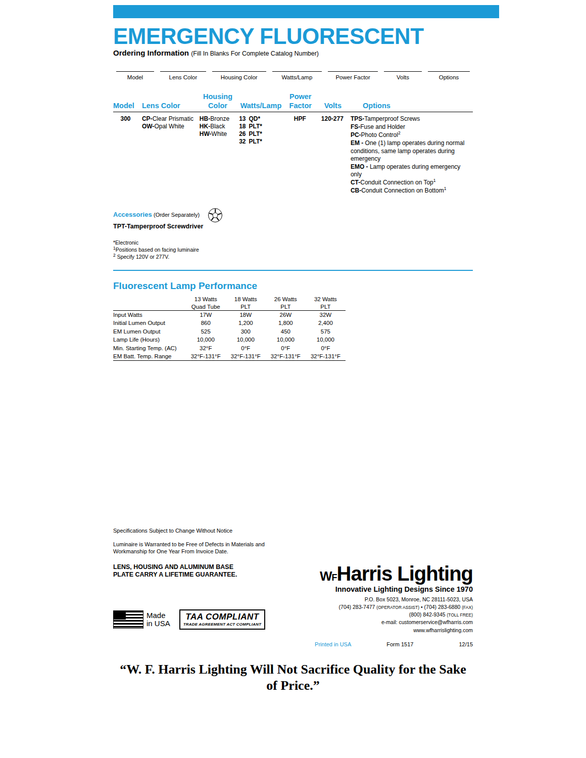EMERGENCY FLUORESCENT
Ordering Information (Fill In Blanks For Complete Catalog Number)
| Model | Lens Color | Housing Color | Watts/Lamp | Power Factor | Volts | Options |
| Model | Lens Color | Housing Color | Watts/Lamp | Power Factor | Volts | Options |
| --- | --- | --- | --- | --- | --- | --- |
| 300 | CP- Clear Prismatic OW- Opal White | HB- Bronze HK- Black HW- White | / 13 / QD* / / 18 / PLT* / / 26 / PLT* / / 32 / PLT* / | HPF | 120-277 | TPS- Tamperproof Screws FS- Fuse and Holder PC- Photo Control 2 EM - One (1) lamp operates during normal conditions, same lamp operates during emergency EMO - Lamp operates during emergency only CT- Conduit Connection on Top 1 CB- Conduit Connection on Bottom 1 |
Accessories (Order Separately)
TPT-Tamperproof Screwdriver
*Electronic
1Positions based on facing luminaire
2 Specify 120V or 277V.
Fluorescent Lamp Performance
| | 13 Watts Quad Tube | 18 Watts PLT | 26 Watts PLT | 32 Watts PLT |
| --- | --- | --- | --- | --- |
| Input Watts | 17W | 18W | 26W | 32W |
| Initial Lumen Output | 860 | 1,200 | 1,800 | 2,400 |
| EM Lumen Output | 525 | 300 | 450 | 575 |
| Lamp Life (Hours) | 10,000 | 10,000 | 10,000 | 10,000 |
| Min. Starting Temp. (AC) | 32°F | 0°F | 0°F | 0°F |
| EM Batt. Temp. Range | 32°F-131°F | 32°F-131°F | 32°F-131°F | 32°F-131°F |
Specifications Subject to Change Without Notice
Luminaire is Warranted to be Free of Defects in Materials and
Workmanship for One Year From Invoice Date.
LENS, HOUSING AND ALUMINUM BASE
PLATE CARRY A LIFETIME GUARANTEE.
Made
in USA
TAA COMPLIANT
TRADE AGREEMENT ACT COMPLIANT
WFHarris Lighting
Innovative Lighting Designs Since 1970
P.O. Box 5023, Monroe, NC 28111-5023, USA
(704) 283-7477 (OPERATOR ASSIST) • (704) 283-6880 (FAX)
(800) 842-9345 (TOLL FREE)
e-mail: customerservice@wfharris.com
www.wfharrislighting.com
Printed in USA Form 1517 12/15
“W. F. Harris Lighting Will Not Sacrifice Quality for the Sake of Price.”